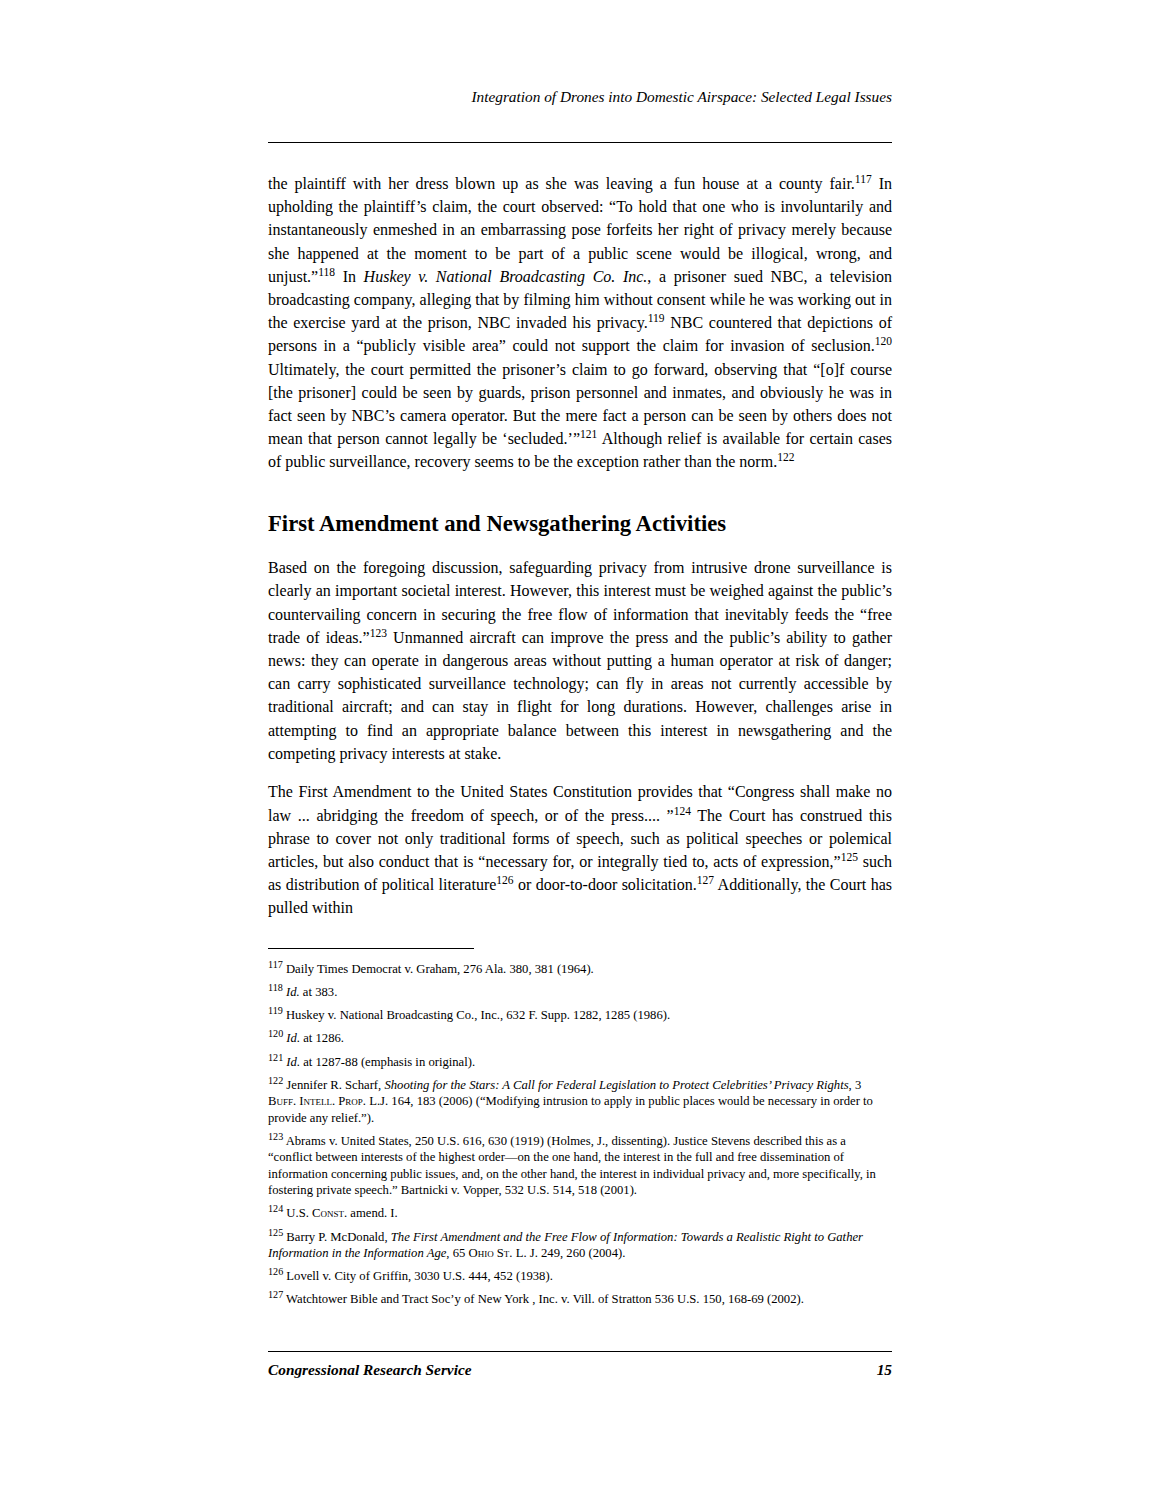Integration of Drones into Domestic Airspace: Selected Legal Issues
the plaintiff with her dress blown up as she was leaving a fun house at a county fair.117 In upholding the plaintiff’s claim, the court observed: “To hold that one who is involuntarily and instantaneously enmeshed in an embarrassing pose forfeits her right of privacy merely because she happened at the moment to be part of a public scene would be illogical, wrong, and unjust.”118 In Huskey v. National Broadcasting Co. Inc., a prisoner sued NBC, a television broadcasting company, alleging that by filming him without consent while he was working out in the exercise yard at the prison, NBC invaded his privacy.119 NBC countered that depictions of persons in a “publicly visible area” could not support the claim for invasion of seclusion.120 Ultimately, the court permitted the prisoner’s claim to go forward, observing that “[o]f course [the prisoner] could be seen by guards, prison personnel and inmates, and obviously he was in fact seen by NBC’s camera operator. But the mere fact a person can be seen by others does not mean that person cannot legally be ‘secluded.’”121 Although relief is available for certain cases of public surveillance, recovery seems to be the exception rather than the norm.122
First Amendment and Newsgathering Activities
Based on the foregoing discussion, safeguarding privacy from intrusive drone surveillance is clearly an important societal interest. However, this interest must be weighed against the public’s countervailing concern in securing the free flow of information that inevitably feeds the “free trade of ideas.”123 Unmanned aircraft can improve the press and the public’s ability to gather news: they can operate in dangerous areas without putting a human operator at risk of danger; can carry sophisticated surveillance technology; can fly in areas not currently accessible by traditional aircraft; and can stay in flight for long durations. However, challenges arise in attempting to find an appropriate balance between this interest in newsgathering and the competing privacy interests at stake.
The First Amendment to the United States Constitution provides that “Congress shall make no law ... abridging the freedom of speech, or of the press.... ”124 The Court has construed this phrase to cover not only traditional forms of speech, such as political speeches or polemical articles, but also conduct that is “necessary for, or integrally tied to, acts of expression,”125 such as distribution of political literature126 or door-to-door solicitation.127 Additionally, the Court has pulled within
117 Daily Times Democrat v. Graham, 276 Ala. 380, 381 (1964).
118 Id. at 383.
119 Huskey v. National Broadcasting Co., Inc., 632 F. Supp. 1282, 1285 (1986).
120 Id. at 1286.
121 Id. at 1287-88 (emphasis in original).
122 Jennifer R. Scharf, Shooting for the Stars: A Call for Federal Legislation to Protect Celebrities’ Privacy Rights, 3 Buff. Intell. Prop. L.J. 164, 183 (2006) (“Modifying intrusion to apply in public places would be necessary in order to provide any relief.”).
123 Abrams v. United States, 250 U.S. 616, 630 (1919) (Holmes, J., dissenting). Justice Stevens described this as a “conflict between interests of the highest order—on the one hand, the interest in the full and free dissemination of information concerning public issues, and, on the other hand, the interest in individual privacy and, more specifically, in fostering private speech.” Bartnicki v. Vopper, 532 U.S. 514, 518 (2001).
124 U.S. Const. amend. I.
125 Barry P. McDonald, The First Amendment and the Free Flow of Information: Towards a Realistic Right to Gather Information in the Information Age, 65 Ohio St. L. J. 249, 260 (2004).
126 Lovell v. City of Griffin, 3030 U.S. 444, 452 (1938).
127 Watchtower Bible and Tract Soc’y of New York , Inc. v. Vill. of Stratton 536 U.S. 150, 168-69 (2002).
Congressional Research Service 15